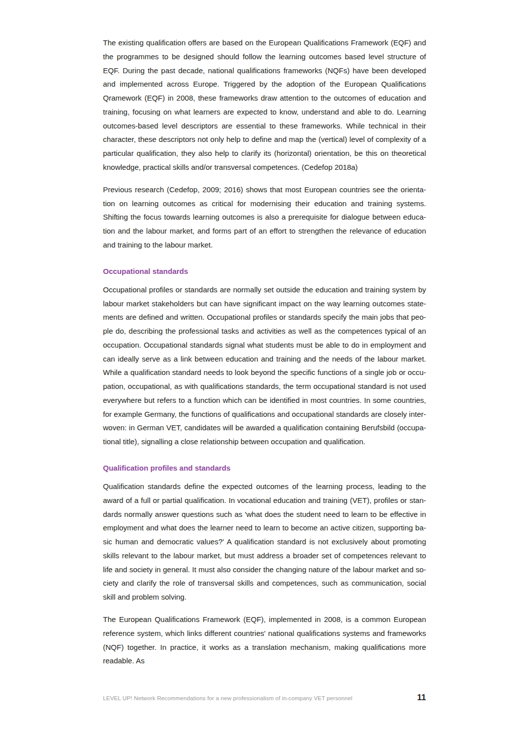The existing qualification offers are based on the European Qualifications Framework (EQF) and the programmes to be designed should follow the learning outcomes based level structure of EQF. During the past decade, national qualifications frameworks (NQFs) have been developed and implemented across Europe. Triggered by the adoption of the European Qualifications Qramework (EQF) in 2008, these frameworks draw attention to the outcomes of education and training, focusing on what learners are expected to know, understand and able to do. Learning outcomes-based level descriptors are essential to these frameworks. While technical in their character, these descriptors not only help to define and map the (vertical) level of complexity of a particular qualification, they also help to clarify its (horizontal) orientation, be this on theoretical knowledge, practical skills and/or transversal competences. (Cedefop 2018a)
Previous research (Cedefop, 2009; 2016) shows that most European countries see the orientation on learning outcomes as critical for modernising their education and training systems. Shifting the focus towards learning outcomes is also a prerequisite for dialogue between education and the labour market, and forms part of an effort to strengthen the relevance of education and training to the labour market.
Occupational standards
Occupational profiles or standards are normally set outside the education and training system by labour market stakeholders but can have significant impact on the way learning outcomes statements are defined and written. Occupational profiles or standards specify the main jobs that people do, describing the professional tasks and activities as well as the competences typical of an occupation. Occupational standards signal what students must be able to do in employment and can ideally serve as a link between education and training and the needs of the labour market. While a qualification standard needs to look beyond the specific functions of a single job or occupation, occupational, as with qualifications standards, the term occupational standard is not used everywhere but refers to a function which can be identified in most countries. In some countries, for example Germany, the functions of qualifications and occupational standards are closely interwoven: in German VET, candidates will be awarded a qualification containing Berufsbild (occupational title), signalling a close relationship between occupation and qualification.
Qualification profiles and standards
Qualification standards define the expected outcomes of the learning process, leading to the award of a full or partial qualification. In vocational education and training (VET), profiles or standards normally answer questions such as 'what does the student need to learn to be effective in employment and what does the learner need to learn to become an active citizen, supporting basic human and democratic values?' A qualification standard is not exclusively about promoting skills relevant to the labour market, but must address a broader set of competences relevant to life and society in general. It must also consider the changing nature of the labour market and society and clarify the role of transversal skills and competences, such as communication, social skill and problem solving.
The European Qualifications Framework (EQF), implemented in 2008, is a common European reference system, which links different countries' national qualifications systems and frameworks (NQF) together. In practice, it works as a translation mechanism, making qualifications more readable. As
LEVEL UP! Network Recommendations for a new professionalism of in-company VET personnel 11